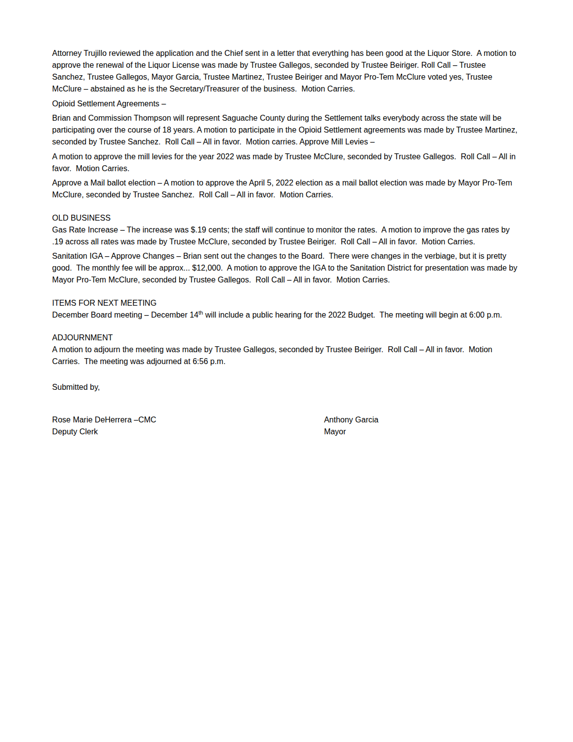Attorney Trujillo reviewed the application and the Chief sent in a letter that everything has been good at the Liquor Store. A motion to approve the renewal of the Liquor License was made by Trustee Gallegos, seconded by Trustee Beiriger. Roll Call – Trustee Sanchez, Trustee Gallegos, Mayor Garcia, Trustee Martinez, Trustee Beiriger and Mayor Pro-Tem McClure voted yes, Trustee McClure – abstained as he is the Secretary/Treasurer of the business. Motion Carries.
Opioid Settlement Agreements –
Brian and Commission Thompson will represent Saguache County during the Settlement talks everybody across the state will be participating over the course of 18 years. A motion to participate in the Opioid Settlement agreements was made by Trustee Martinez, seconded by Trustee Sanchez. Roll Call – All in favor. Motion carries. Approve Mill Levies –
A motion to approve the mill levies for the year 2022 was made by Trustee McClure, seconded by Trustee Gallegos. Roll Call – All in favor. Motion Carries.
Approve a Mail ballot election – A motion to approve the April 5, 2022 election as a mail ballot election was made by Mayor Pro-Tem McClure, seconded by Trustee Sanchez. Roll Call – All in favor. Motion Carries.
OLD BUSINESS
Gas Rate Increase – The increase was $.19 cents; the staff will continue to monitor the rates. A motion to improve the gas rates by .19 across all rates was made by Trustee McClure, seconded by Trustee Beiriger. Roll Call – All in favor. Motion Carries.
Sanitation IGA – Approve Changes – Brian sent out the changes to the Board. There were changes in the verbiage, but it is pretty good. The monthly fee will be approx... $12,000. A motion to approve the IGA to the Sanitation District for presentation was made by Mayor Pro-Tem McClure, seconded by Trustee Gallegos. Roll Call – All in favor. Motion Carries.
ITEMS FOR NEXT MEETING
December Board meeting – December 14th will include a public hearing for the 2022 Budget. The meeting will begin at 6:00 p.m.
ADJOURNMENT
A motion to adjourn the meeting was made by Trustee Gallegos, seconded by Trustee Beiriger. Roll Call – All in favor. Motion Carries. The meeting was adjourned at 6:56 p.m.
Submitted by,
| Rose Marie DeHerrera –CMC | Anthony Garcia |
| Deputy Clerk | Mayor |